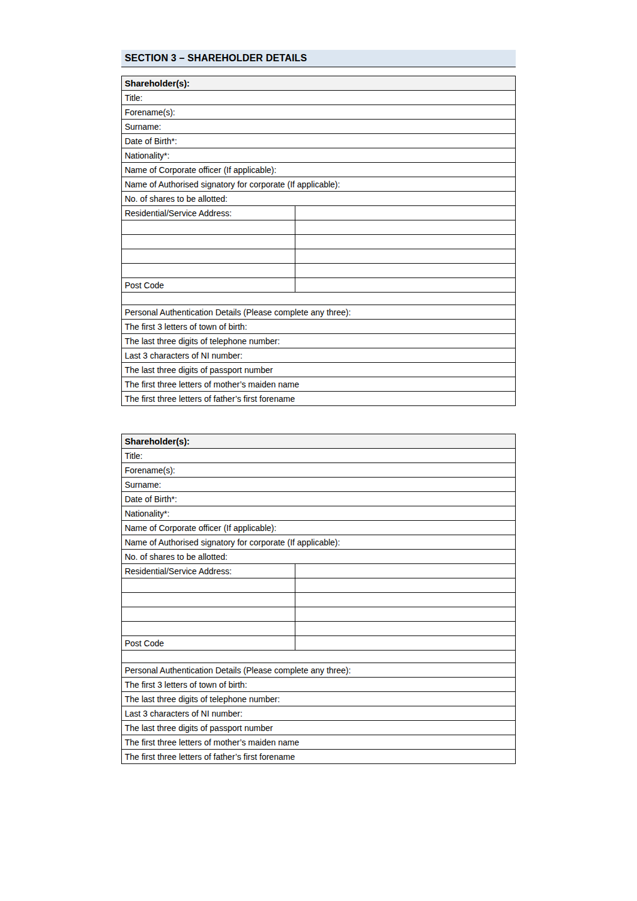SECTION 3 – SHAREHOLDER DETAILS
| Shareholder(s): |
| --- |
| Title: |
| Forename(s): |
| Surname: |
| Date of Birth*: |
| Nationality*: |
| Name of Corporate officer (If applicable): |
| Name of Authorised signatory for corporate (If applicable): |
| No. of shares to be allotted: |
| Residential/Service Address: | |
| Post Code | |
| Personal Authentication Details (Please complete any three): |
| The first 3 letters of town of birth: |
| The last three digits of telephone number: |
| Last 3 characters of NI number: |
| The last three digits of passport number |
| The first three letters of mother’s maiden name |
| The first three letters of father’s first forename |
| Shareholder(s): |
| --- |
| Title: |
| Forename(s): |
| Surname: |
| Date of Birth*: |
| Nationality*: |
| Name of Corporate officer (If applicable): |
| Name of Authorised signatory for corporate (If applicable): |
| No. of shares to be allotted: |
| Residential/Service Address: | |
| Post Code | |
| Personal Authentication Details (Please complete any three): |
| The first 3 letters of town of birth: |
| The last three digits of telephone number: |
| Last 3 characters of NI number: |
| The last three digits of passport number |
| The first three letters of mother’s maiden name |
| The first three letters of father’s first forename |